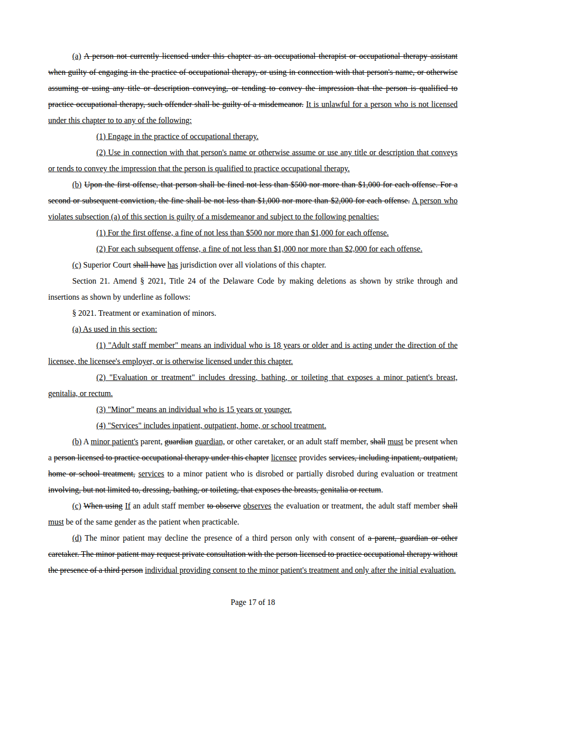(a) A person not currently licensed under this chapter as an occupational therapist or occupational therapy assistant when guilty of engaging in the practice of occupational therapy, or using in connection with that person's name, or otherwise assuming or using any title or description conveying, or tending to convey the impression that the person is qualified to practice occupational therapy, such offender shall be guilty of a misdemeanor. It is unlawful for a person who is not licensed under this chapter to to any of the following:
(1) Engage in the practice of occupational therapy.
(2) Use in connection with that person's name or otherwise assume or use any title or description that conveys or tends to convey the impression that the person is qualified to practice occupational therapy.
(b) Upon the first offense, that person shall be fined not less than $500 nor more than $1,000 for each offense. For a second or subsequent conviction, the fine shall be not less than $1,000 nor more than $2,000 for each offense. A person who violates subsection (a) of this section is guilty of a misdemeanor and subject to the following penalties:
(1) For the first offense, a fine of not less than $500 nor more than $1,000 for each offense.
(2) For each subsequent offense, a fine of not less than $1,000 nor more than $2,000 for each offense.
(c) Superior Court shall have has jurisdiction over all violations of this chapter.
Section 21. Amend § 2021, Title 24 of the Delaware Code by making deletions as shown by strike through and insertions as shown by underline as follows:
§ 2021. Treatment or examination of minors.
(a) As used in this section:
(1) "Adult staff member" means an individual who is 18 years or older and is acting under the direction of the licensee, the licensee's employer, or is otherwise licensed under this chapter.
(2) "Evaluation or treatment" includes dressing, bathing, or toileting that exposes a minor patient's breast, genitalia, or rectum.
(3) "Minor" means an individual who is 15 years or younger.
(4) "Services" includes inpatient, outpatient, home, or school treatment.
(b) A minor patient's parent, guardian guardian, or other caretaker, or an adult staff member, shall must be present when a person licensed to practice occupational therapy under this chapter licensee provides services, including inpatient, outpatient, home or school treatment, services to a minor patient who is disrobed or partially disrobed during evaluation or treatment involving, but not limited to, dressing, bathing, or toileting, that exposes the breasts, genitalia or rectum.
(c) When using If an adult staff member to observe observes the evaluation or treatment, the adult staff member shall must be of the same gender as the patient when practicable.
(d) The minor patient may decline the presence of a third person only with consent of a parent, guardian or other caretaker. The minor patient may request private consultation with the person licensed to practice occupational therapy without the presence of a third person individual providing consent to the minor patient's treatment and only after the initial evaluation.
Page 17 of 18